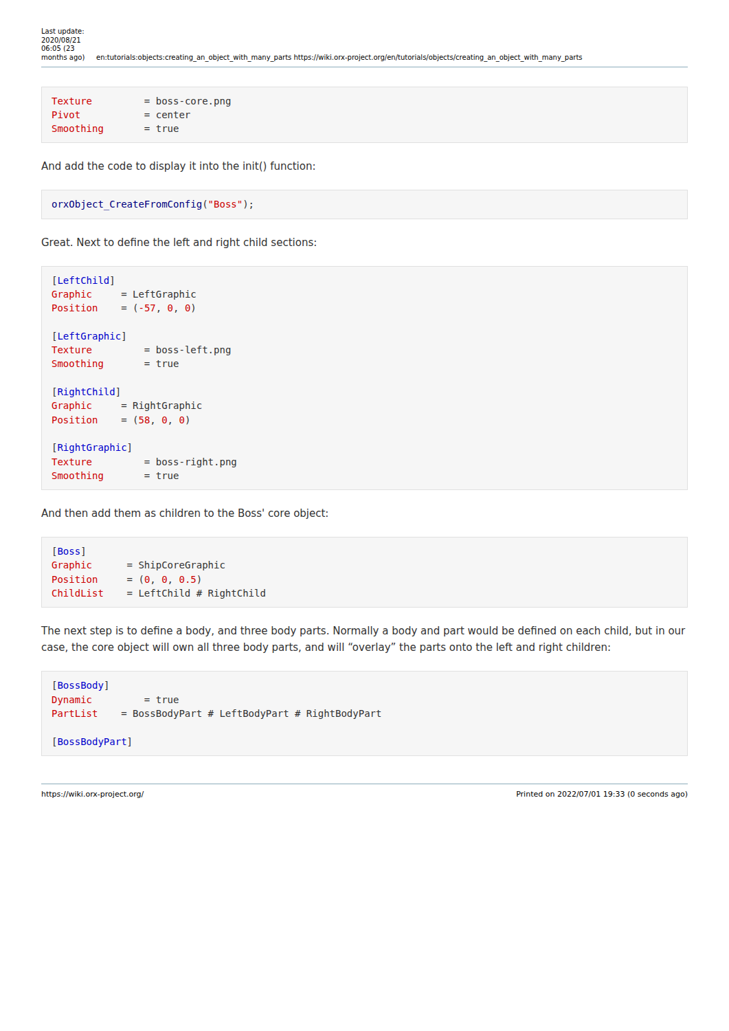Last update:
2020/08/21 06:05 (23 months ago)
en:tutorials:objects:creating_an_object_with_many_parts https://wiki.orx-project.org/en/tutorials/objects/creating_an_object_with_many_parts
Texture         = boss-core.png
Pivot           = center
Smoothing       = true
And add the code to display it into the init() function:
orxObject_CreateFromConfig("Boss");
Great. Next to define the left and right child sections:
[LeftChild]
Graphic     = LeftGraphic
Position    = (-57, 0, 0)

[LeftGraphic]
Texture         = boss-left.png
Smoothing       = true

[RightChild]
Graphic     = RightGraphic
Position    = (58, 0, 0)

[RightGraphic]
Texture         = boss-right.png
Smoothing       = true
And then add them as children to the Boss' core object:
[Boss]
Graphic      = ShipCoreGraphic
Position     = (0, 0, 0.5)
ChildList    = LeftChild # RightChild
The next step is to define a body, and three body parts. Normally a body and part would be defined on each child, but in our case, the core object will own all three body parts, and will “overlay” the parts onto the left and right children:
[BossBody]
Dynamic         = true
PartList    = BossBodyPart # LeftBodyPart # RightBodyPart

[BossBodyPart]
https://wiki.orx-project.org/
Printed on 2022/07/01 19:33 (0 seconds ago)